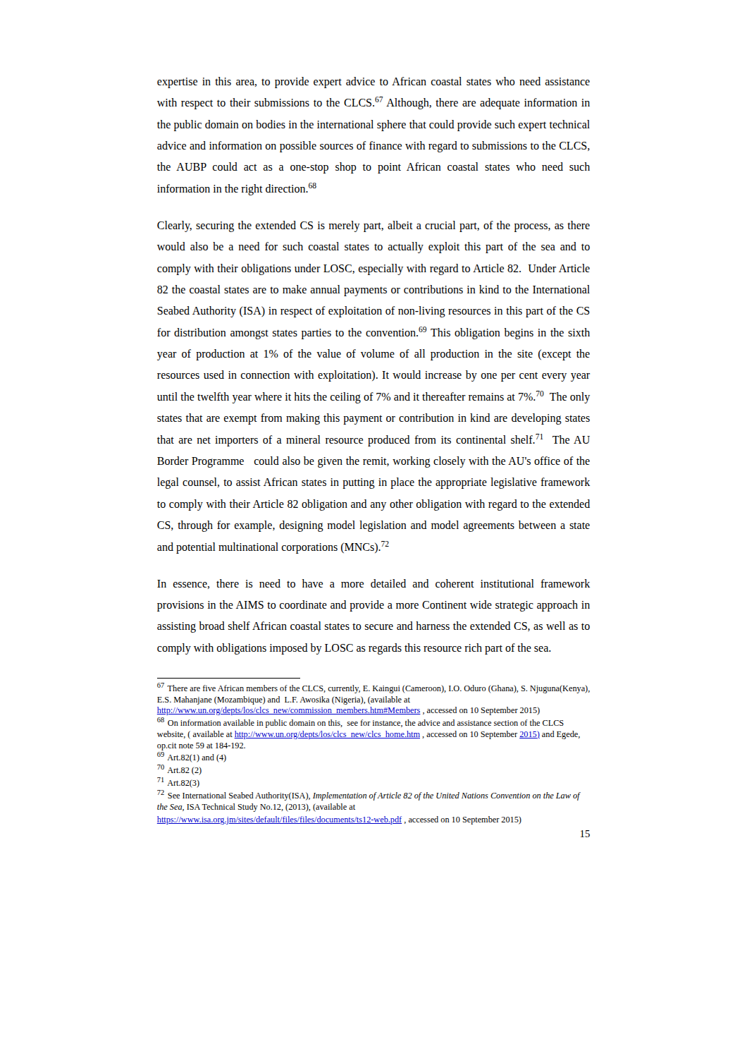expertise in this area, to provide expert advice to African coastal states who need assistance with respect to their submissions to the CLCS.67 Although, there are adequate information in the public domain on bodies in the international sphere that could provide such expert technical advice and information on possible sources of finance with regard to submissions to the CLCS, the AUBP could act as a one-stop shop to point African coastal states who need such information in the right direction.68
Clearly, securing the extended CS is merely part, albeit a crucial part, of the process, as there would also be a need for such coastal states to actually exploit this part of the sea and to comply with their obligations under LOSC, especially with regard to Article 82. Under Article 82 the coastal states are to make annual payments or contributions in kind to the International Seabed Authority (ISA) in respect of exploitation of non-living resources in this part of the CS for distribution amongst states parties to the convention.69 This obligation begins in the sixth year of production at 1% of the value of volume of all production in the site (except the resources used in connection with exploitation). It would increase by one per cent every year until the twelfth year where it hits the ceiling of 7% and it thereafter remains at 7%.70 The only states that are exempt from making this payment or contribution in kind are developing states that are net importers of a mineral resource produced from its continental shelf.71 The AU Border Programme could also be given the remit, working closely with the AU's office of the legal counsel, to assist African states in putting in place the appropriate legislative framework to comply with their Article 82 obligation and any other obligation with regard to the extended CS, through for example, designing model legislation and model agreements between a state and potential multinational corporations (MNCs).72
In essence, there is need to have a more detailed and coherent institutional framework provisions in the AIMS to coordinate and provide a more Continent wide strategic approach in assisting broad shelf African coastal states to secure and harness the extended CS, as well as to comply with obligations imposed by LOSC as regards this resource rich part of the sea.
67 There are five African members of the CLCS, currently, E. Kaingui (Cameroon), I.O. Oduro (Ghana), S. Njuguna(Kenya), E.S. Mahanjane (Mozambique) and L.F. Awosika (Nigeria), (available at http://www.un.org/depts/los/clcs_new/commission_members.htm#Members , accessed on 10 September 2015)
68 On information available in public domain on this, see for instance, the advice and assistance section of the CLCS website, ( available at http://www.un.org/depts/los/clcs_new/clcs_home.htm , accessed on 10 September 2015) and Egede, op.cit note 59 at 184-192.
69 Art.82(1) and (4)
70 Art.82 (2)
71 Art.82(3)
72 See International Seabed Authority(ISA), Implementation of Article 82 of the United Nations Convention on the Law of the Sea, ISA Technical Study No.12, (2013), (available at
https://www.isa.org.jm/sites/default/files/files/documents/ts12-web.pdf , accessed on 10 September 2015)
15